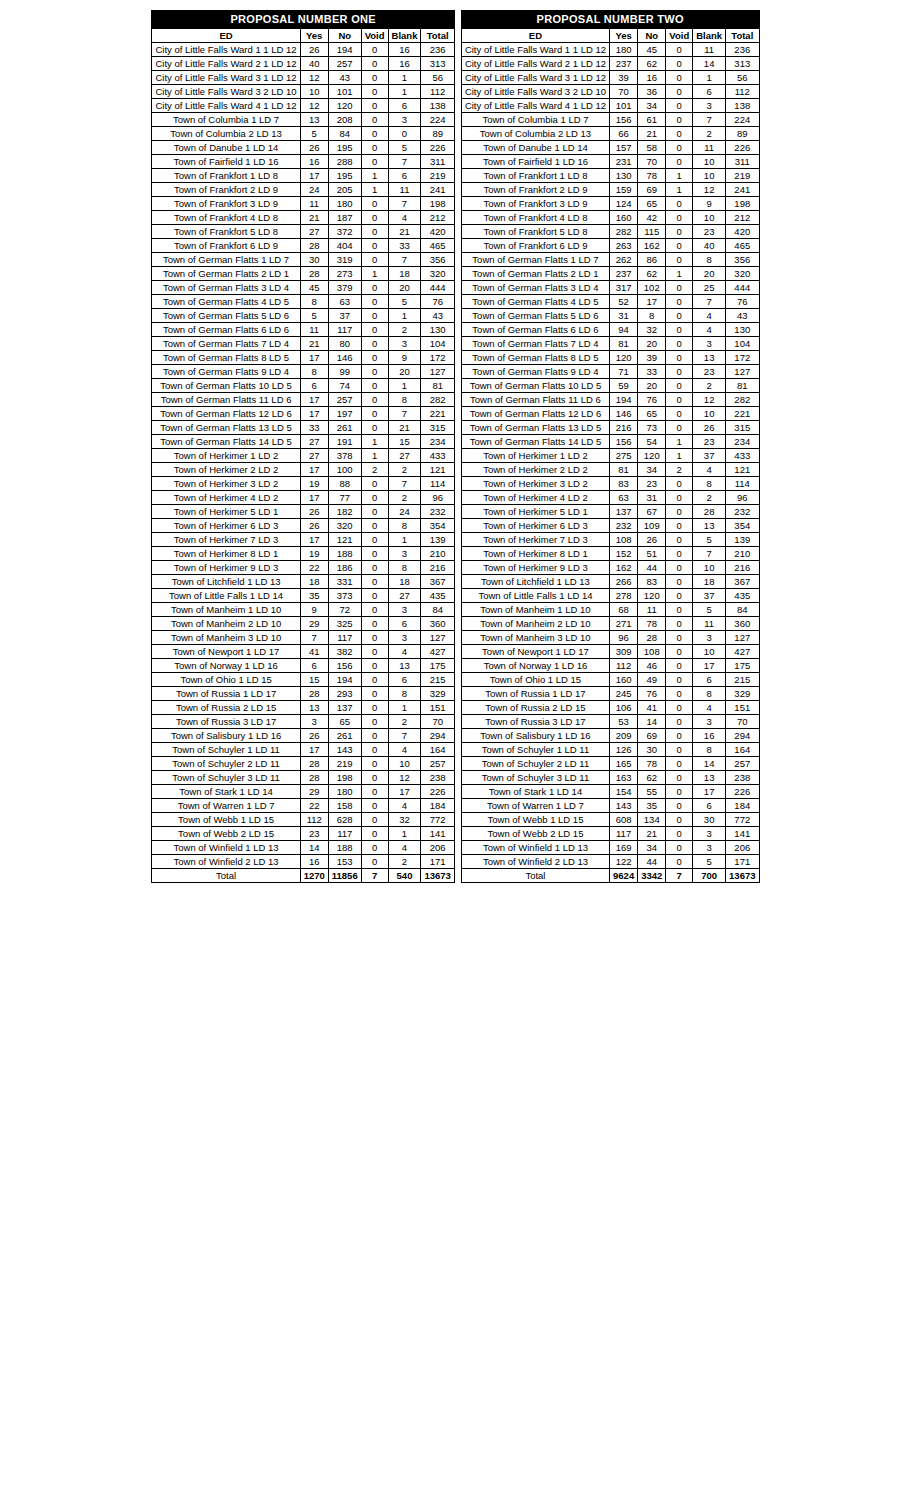PROPOSAL NUMBER ONE
| ED | Yes | No | Void | Blank | Total |
| --- | --- | --- | --- | --- | --- |
| City of Little Falls Ward 1 1 LD 12 | 26 | 194 | 0 | 16 | 236 |
| City of Little Falls Ward 2 1 LD 12 | 40 | 257 | 0 | 16 | 313 |
| City of Little Falls Ward 3 1 LD 12 | 12 | 43 | 0 | 1 | 56 |
| City of Little Falls Ward 3 2 LD 10 | 10 | 101 | 0 | 1 | 112 |
| City of Little Falls Ward 4 1 LD 12 | 12 | 120 | 0 | 6 | 138 |
| Town of Columbia 1 LD 7 | 13 | 208 | 0 | 3 | 224 |
| Town of Columbia 2 LD 13 | 5 | 84 | 0 | 0 | 89 |
| Town of Danube 1 LD 14 | 26 | 195 | 0 | 5 | 226 |
| Town of Fairfield 1 LD 16 | 16 | 288 | 0 | 7 | 311 |
| Town of Frankfort 1 LD 8 | 17 | 195 | 1 | 6 | 219 |
| Town of Frankfort 2 LD 9 | 24 | 205 | 1 | 11 | 241 |
| Town of Frankfort 3 LD 9 | 11 | 180 | 0 | 7 | 198 |
| Town of Frankfort 4 LD 8 | 21 | 187 | 0 | 4 | 212 |
| Town of Frankfort 5 LD 8 | 27 | 372 | 0 | 21 | 420 |
| Town of Frankfort 6 LD 9 | 28 | 404 | 0 | 33 | 465 |
| Town of German Flatts 1 LD 7 | 30 | 319 | 0 | 7 | 356 |
| Town of German Flatts 2 LD 1 | 28 | 273 | 1 | 18 | 320 |
| Town of German Flatts 3 LD 4 | 45 | 379 | 0 | 20 | 444 |
| Town of German Flatts 4 LD 5 | 8 | 63 | 0 | 5 | 76 |
| Town of German Flatts 5 LD 6 | 5 | 37 | 0 | 1 | 43 |
| Town of German Flatts 6 LD 6 | 11 | 117 | 0 | 2 | 130 |
| Town of German Flatts 7 LD 4 | 21 | 80 | 0 | 3 | 104 |
| Town of German Flatts 8 LD 5 | 17 | 146 | 0 | 9 | 172 |
| Town of German Flatts 9 LD 4 | 8 | 99 | 0 | 20 | 127 |
| Town of German Flatts 10 LD 5 | 6 | 74 | 0 | 1 | 81 |
| Town of German Flatts 11 LD 6 | 17 | 257 | 0 | 8 | 282 |
| Town of German Flatts 12 LD 6 | 17 | 197 | 0 | 7 | 221 |
| Town of German Flatts 13 LD 5 | 33 | 261 | 0 | 21 | 315 |
| Town of German Flatts 14 LD 5 | 27 | 191 | 1 | 15 | 234 |
| Town of Herkimer 1 LD 2 | 27 | 378 | 1 | 27 | 433 |
| Town of Herkimer 2 LD 2 | 17 | 100 | 2 | 2 | 121 |
| Town of Herkimer 3 LD 2 | 19 | 88 | 0 | 7 | 114 |
| Town of Herkimer 4 LD 2 | 17 | 77 | 0 | 2 | 96 |
| Town of Herkimer 5 LD 1 | 26 | 182 | 0 | 24 | 232 |
| Town of Herkimer 6 LD 3 | 26 | 320 | 0 | 8 | 354 |
| Town of Herkimer 7 LD 3 | 17 | 121 | 0 | 1 | 139 |
| Town of Herkimer 8 LD 1 | 19 | 188 | 0 | 3 | 210 |
| Town of Herkimer 9 LD 3 | 22 | 186 | 0 | 8 | 216 |
| Town of Litchfield 1 LD 13 | 18 | 331 | 0 | 18 | 367 |
| Town of Little Falls 1 LD 14 | 35 | 373 | 0 | 27 | 435 |
| Town of Manheim 1 LD 10 | 9 | 72 | 0 | 3 | 84 |
| Town of Manheim 2 LD 10 | 29 | 325 | 0 | 6 | 360 |
| Town of Manheim 3 LD 10 | 7 | 117 | 0 | 3 | 127 |
| Town of Newport 1 LD 17 | 41 | 382 | 0 | 4 | 427 |
| Town of Norway 1 LD 16 | 6 | 156 | 0 | 13 | 175 |
| Town of Ohio 1 LD 15 | 15 | 194 | 0 | 6 | 215 |
| Town of Russia 1 LD 17 | 28 | 293 | 0 | 8 | 329 |
| Town of Russia 2 LD 15 | 13 | 137 | 0 | 1 | 151 |
| Town of Russia 3 LD 17 | 3 | 65 | 0 | 2 | 70 |
| Town of Salisbury 1 LD 16 | 26 | 261 | 0 | 7 | 294 |
| Town of Schuyler 1 LD 11 | 17 | 143 | 0 | 4 | 164 |
| Town of Schuyler 2 LD 11 | 28 | 219 | 0 | 10 | 257 |
| Town of Schuyler 3 LD 11 | 28 | 198 | 0 | 12 | 238 |
| Town of Stark 1 LD 14 | 29 | 180 | 0 | 17 | 226 |
| Town of Warren 1 LD 7 | 22 | 158 | 0 | 4 | 184 |
| Town of Webb 1 LD 15 | 112 | 628 | 0 | 32 | 772 |
| Town of Webb 2 LD 15 | 23 | 117 | 0 | 1 | 141 |
| Town of Winfield 1 LD 13 | 14 | 188 | 0 | 4 | 206 |
| Town of Winfield 2 LD 13 | 16 | 153 | 0 | 2 | 171 |
| Total | 1270 | 11856 | 7 | 540 | 13673 |
PROPOSAL NUMBER TWO
| ED | Yes | No | Void | Blank | Total |
| --- | --- | --- | --- | --- | --- |
| City of Little Falls Ward 1 1 LD 12 | 180 | 45 | 0 | 11 | 236 |
| City of Little Falls Ward 2 1 LD 12 | 237 | 62 | 0 | 14 | 313 |
| City of Little Falls Ward 3 1 LD 12 | 39 | 16 | 0 | 1 | 56 |
| City of Little Falls Ward 3 2 LD 10 | 70 | 36 | 0 | 6 | 112 |
| City of Little Falls Ward 4 1 LD 12 | 101 | 34 | 0 | 3 | 138 |
| Town of Columbia 1 LD 7 | 156 | 61 | 0 | 7 | 224 |
| Town of Columbia 2 LD 13 | 66 | 21 | 0 | 2 | 89 |
| Town of Danube 1 LD 14 | 157 | 58 | 0 | 11 | 226 |
| Town of Fairfield 1 LD 16 | 231 | 70 | 0 | 10 | 311 |
| Town of Frankfort 1 LD 8 | 130 | 78 | 1 | 10 | 219 |
| Town of Frankfort 2 LD 9 | 159 | 69 | 1 | 12 | 241 |
| Town of Frankfort 3 LD 9 | 124 | 65 | 0 | 9 | 198 |
| Town of Frankfort 4 LD 8 | 160 | 42 | 0 | 10 | 212 |
| Town of Frankfort 5 LD 8 | 282 | 115 | 0 | 23 | 420 |
| Town of Frankfort 6 LD 9 | 263 | 162 | 0 | 40 | 465 |
| Town of German Flatts 1 LD 7 | 262 | 86 | 0 | 8 | 356 |
| Town of German Flatts 2 LD 1 | 237 | 62 | 1 | 20 | 320 |
| Town of German Flatts 3 LD 4 | 317 | 102 | 0 | 25 | 444 |
| Town of German Flatts 4 LD 5 | 52 | 17 | 0 | 7 | 76 |
| Town of German Flatts 5 LD 6 | 31 | 8 | 0 | 4 | 43 |
| Town of German Flatts 6 LD 6 | 94 | 32 | 0 | 4 | 130 |
| Town of German Flatts 7 LD 4 | 81 | 20 | 0 | 3 | 104 |
| Town of German Flatts 8 LD 5 | 120 | 39 | 0 | 13 | 172 |
| Town of German Flatts 9 LD 4 | 71 | 33 | 0 | 23 | 127 |
| Town of German Flatts 10 LD 5 | 59 | 20 | 0 | 2 | 81 |
| Town of German Flatts 11 LD 6 | 194 | 76 | 0 | 12 | 282 |
| Town of German Flatts 12 LD 6 | 146 | 65 | 0 | 10 | 221 |
| Town of German Flatts 13 LD 5 | 216 | 73 | 0 | 26 | 315 |
| Town of German Flatts 14 LD 5 | 156 | 54 | 1 | 23 | 234 |
| Town of Herkimer 1 LD 2 | 275 | 120 | 1 | 37 | 433 |
| Town of Herkimer 2 LD 2 | 81 | 34 | 2 | 4 | 121 |
| Town of Herkimer 3 LD 2 | 83 | 23 | 0 | 8 | 114 |
| Town of Herkimer 4 LD 2 | 63 | 31 | 0 | 2 | 96 |
| Town of Herkimer 5 LD 1 | 137 | 67 | 0 | 28 | 232 |
| Town of Herkimer 6 LD 3 | 232 | 109 | 0 | 13 | 354 |
| Town of Herkimer 7 LD 3 | 108 | 26 | 0 | 5 | 139 |
| Town of Herkimer 8 LD 1 | 152 | 51 | 0 | 7 | 210 |
| Town of Herkimer 9 LD 3 | 162 | 44 | 0 | 10 | 216 |
| Town of Litchfield 1 LD 13 | 266 | 83 | 0 | 18 | 367 |
| Town of Little Falls 1 LD 14 | 278 | 120 | 0 | 37 | 435 |
| Town of Manheim 1 LD 10 | 68 | 11 | 0 | 5 | 84 |
| Town of Manheim 2 LD 10 | 271 | 78 | 0 | 11 | 360 |
| Town of Manheim 3 LD 10 | 96 | 28 | 0 | 3 | 127 |
| Town of Newport 1 LD 17 | 309 | 108 | 0 | 10 | 427 |
| Town of Norway 1 LD 16 | 112 | 46 | 0 | 17 | 175 |
| Town of Ohio 1 LD 15 | 160 | 49 | 0 | 6 | 215 |
| Town of Russia 1 LD 17 | 245 | 76 | 0 | 8 | 329 |
| Town of Russia 2 LD 15 | 106 | 41 | 0 | 4 | 151 |
| Town of Russia 3 LD 17 | 53 | 14 | 0 | 3 | 70 |
| Town of Salisbury 1 LD 16 | 209 | 69 | 0 | 16 | 294 |
| Town of Schuyler 1 LD 11 | 126 | 30 | 0 | 8 | 164 |
| Town of Schuyler 2 LD 11 | 165 | 78 | 0 | 14 | 257 |
| Town of Schuyler 3 LD 11 | 163 | 62 | 0 | 13 | 238 |
| Town of Stark 1 LD 14 | 154 | 55 | 0 | 17 | 226 |
| Town of Warren 1 LD 7 | 143 | 35 | 0 | 6 | 184 |
| Town of Webb 1 LD 15 | 608 | 134 | 0 | 30 | 772 |
| Town of Webb 2 LD 15 | 117 | 21 | 0 | 3 | 141 |
| Town of Winfield 1 LD 13 | 169 | 34 | 0 | 3 | 206 |
| Town of Winfield 2 LD 13 | 122 | 44 | 0 | 5 | 171 |
| Total | 9624 | 3342 | 7 | 700 | 13673 |